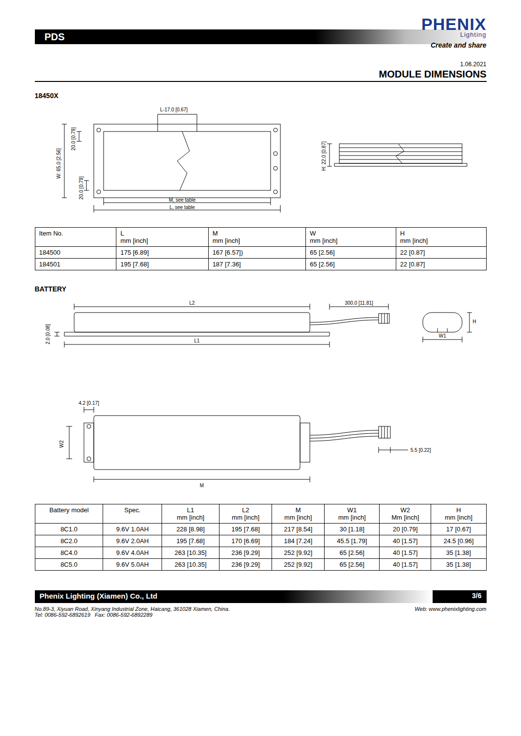PDS
PHENIX
Lighting
Create and share
1.06.2021
MODULE DIMENSIONS
18450X
L-17.0 [0.67] M, see table L, see table W: 65.0 [2.56] 20.0 [0.79] 20.0 [0.79] H: 22.0 [0.87]
| Item No. | L mm [inch] | M mm [inch] | W mm [inch] | H mm [inch] |
| --- | --- | --- | --- | --- |
| 184500 | 175 [6.89] | 167 [6.57]) | 65 [2.56] | 22 [0.87] |
| 184501 | 195 [7.68] | 187 [7.36] | 65 [2.56] | 22 [0.87] |
BATTERY
L2 300.0 [11.81] L1 2.0 [0.08] W1 H
4.2 [0.17] W2 M 5.5 [0.22]
| Battery model | Spec. | L1 mm [inch] | L2 mm [inch] | M mm [inch] | W1 mm [inch] | W2 Mm [inch] | H mm [inch] |
| --- | --- | --- | --- | --- | --- | --- | --- |
| 8C1.0 | 9.6V 1.0AH | 228 [8.98] | 195 [7.68] | 217 [8.54] | 30 [1.18] | 20 [0.79] | 17 [0.67] |
| 8C2.0 | 9.6V 2.0AH | 195 [7.68] | 170 [6.69] | 184 [7.24] | 45.5 [1.79] | 40 [1.57] | 24.5 [0.96] |
| 8C4.0 | 9.6V 4.0AH | 263 [10.35] | 236 [9.29] | 252 [9.92] | 65 [2.56] | 40 [1.57] | 35 [1.38] |
| 8C5.0 | 9.6V 5.0AH | 263 [10.35] | 236 [9.29] | 252 [9.92] | 65 [2.56] | 40 [1.57] | 35 [1.38] |
Phenix Lighting (Xiamen) Co., Ltd 3/6
No.89-3, Xiyuan Road, Xinyang Industrial Zone, Haicang, 361028 Xiamen, China.
Tel: 0086-592-6892619 Fax: 0086-592-6892289 Web: www.phenixlighting.com